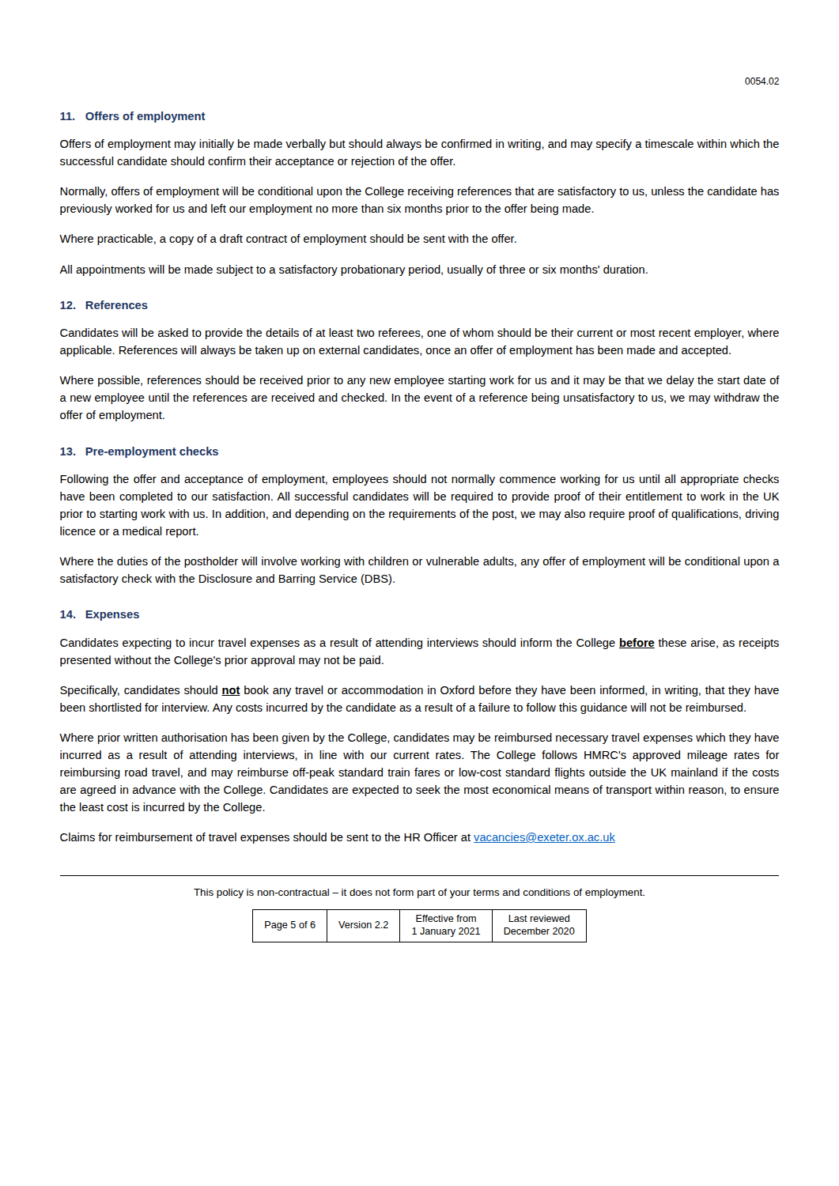0054.02
11. Offers of employment
Offers of employment may initially be made verbally but should always be confirmed in writing, and may specify a timescale within which the successful candidate should confirm their acceptance or rejection of the offer.
Normally, offers of employment will be conditional upon the College receiving references that are satisfactory to us, unless the candidate has previously worked for us and left our employment no more than six months prior to the offer being made.
Where practicable, a copy of a draft contract of employment should be sent with the offer.
All appointments will be made subject to a satisfactory probationary period, usually of three or six months' duration.
12. References
Candidates will be asked to provide the details of at least two referees, one of whom should be their current or most recent employer, where applicable. References will always be taken up on external candidates, once an offer of employment has been made and accepted.
Where possible, references should be received prior to any new employee starting work for us and it may be that we delay the start date of a new employee until the references are received and checked. In the event of a reference being unsatisfactory to us, we may withdraw the offer of employment.
13. Pre-employment checks
Following the offer and acceptance of employment, employees should not normally commence working for us until all appropriate checks have been completed to our satisfaction. All successful candidates will be required to provide proof of their entitlement to work in the UK prior to starting work with us. In addition, and depending on the requirements of the post, we may also require proof of qualifications, driving licence or a medical report.
Where the duties of the postholder will involve working with children or vulnerable adults, any offer of employment will be conditional upon a satisfactory check with the Disclosure and Barring Service (DBS).
14. Expenses
Candidates expecting to incur travel expenses as a result of attending interviews should inform the College before these arise, as receipts presented without the College's prior approval may not be paid.
Specifically, candidates should not book any travel or accommodation in Oxford before they have been informed, in writing, that they have been shortlisted for interview. Any costs incurred by the candidate as a result of a failure to follow this guidance will not be reimbursed.
Where prior written authorisation has been given by the College, candidates may be reimbursed necessary travel expenses which they have incurred as a result of attending interviews, in line with our current rates. The College follows HMRC's approved mileage rates for reimbursing road travel, and may reimburse off-peak standard train fares or low-cost standard flights outside the UK mainland if the costs are agreed in advance with the College. Candidates are expected to seek the most economical means of transport within reason, to ensure the least cost is incurred by the College.
Claims for reimbursement of travel expenses should be sent to the HR Officer at vacancies@exeter.ox.ac.uk
This policy is non-contractual – it does not form part of your terms and conditions of employment.
| Page 5 of 6 | Version 2.2 | Effective from 1 January 2021 | Last reviewed December 2020 |